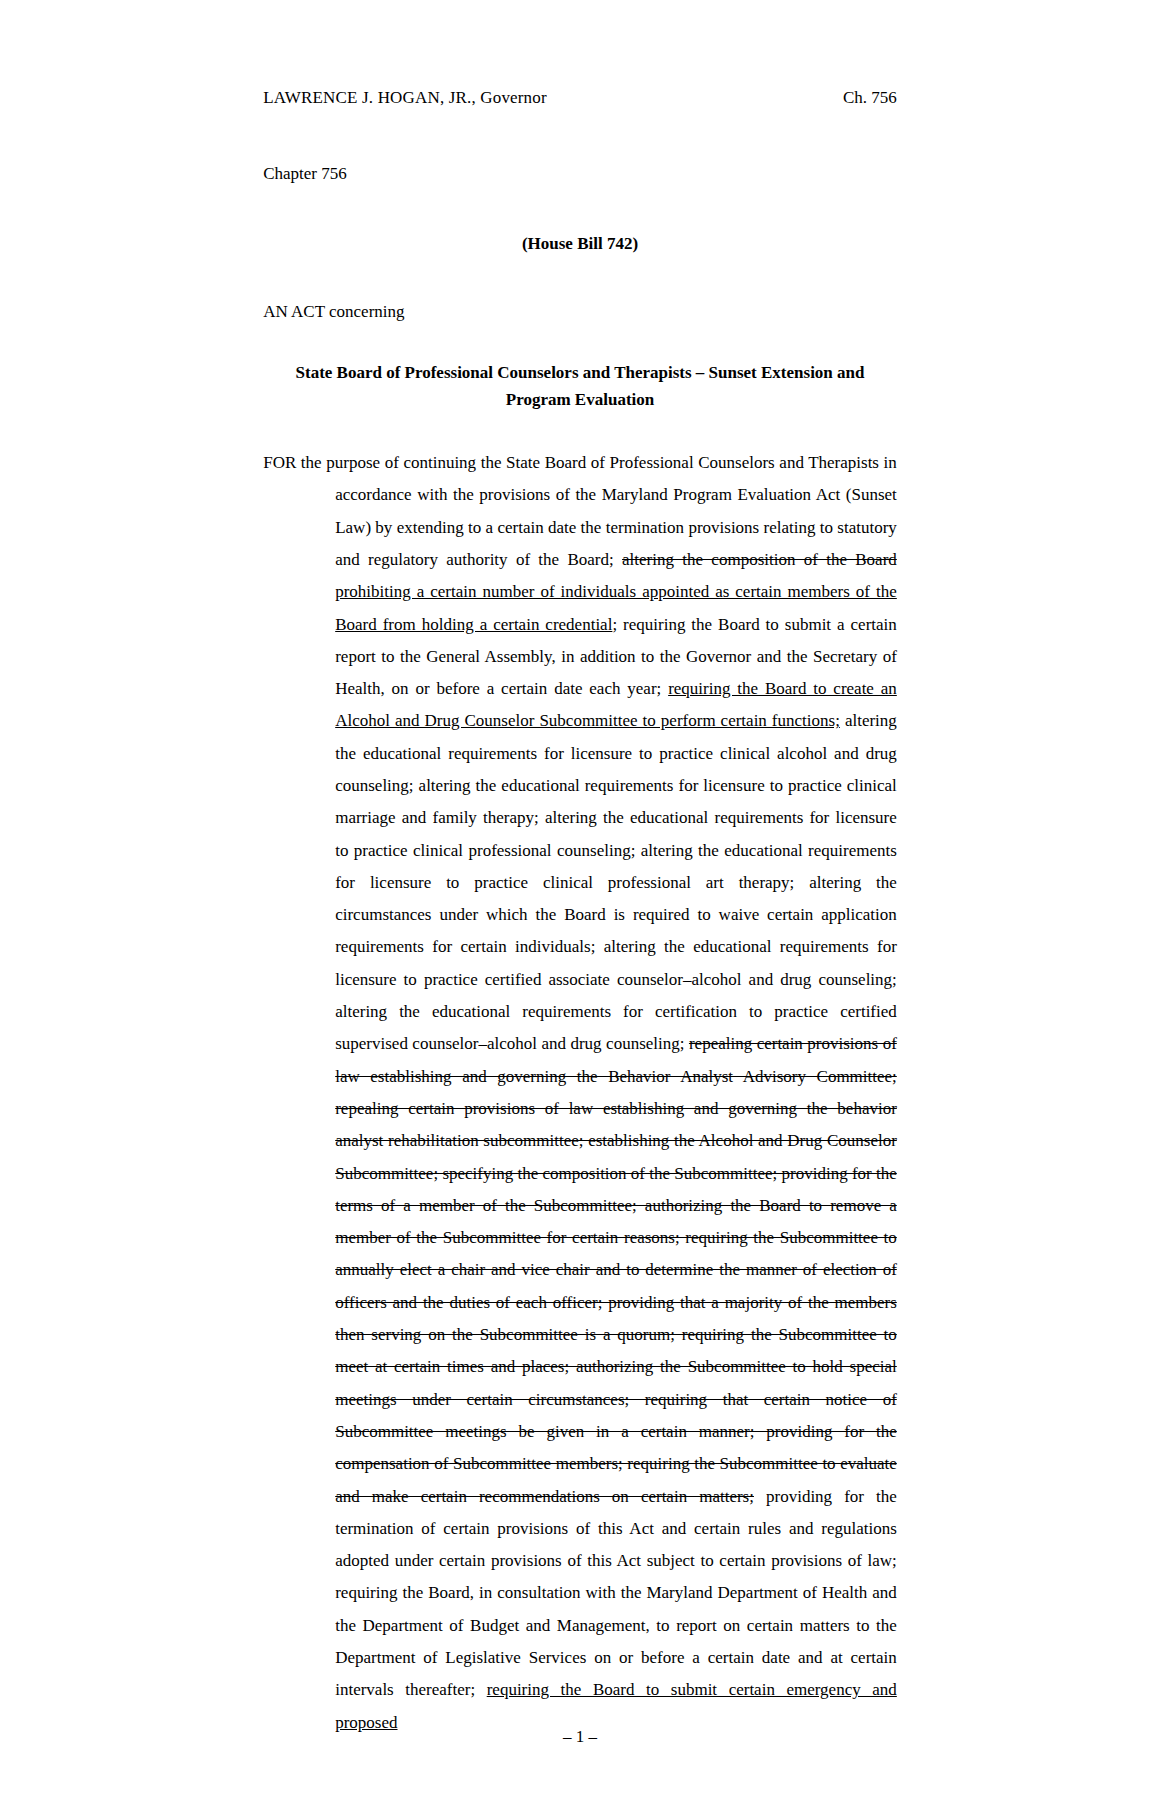LAWRENCE J. HOGAN, JR., Governor Ch. 756
Chapter 756
(House Bill 742)
AN ACT concerning
State Board of Professional Counselors and Therapists – Sunset Extension and
Program Evaluation
FOR the purpose of continuing the State Board of Professional Counselors and Therapists in accordance with the provisions of the Maryland Program Evaluation Act (Sunset Law) by extending to a certain date the termination provisions relating to statutory and regulatory authority of the Board; altering the composition of the Board prohibiting a certain number of individuals appointed as certain members of the Board from holding a certain credential; requiring the Board to submit a certain report to the General Assembly, in addition to the Governor and the Secretary of Health, on or before a certain date each year; requiring the Board to create an Alcohol and Drug Counselor Subcommittee to perform certain functions; altering the educational requirements for licensure to practice clinical alcohol and drug counseling; altering the educational requirements for licensure to practice clinical marriage and family therapy; altering the educational requirements for licensure to practice clinical professional counseling; altering the educational requirements for licensure to practice clinical professional art therapy; altering the circumstances under which the Board is required to waive certain application requirements for certain individuals; altering the educational requirements for licensure to practice certified associate counselor–alcohol and drug counseling; altering the educational requirements for certification to practice certified supervised counselor–alcohol and drug counseling; repealing certain provisions of law establishing and governing the Behavior Analyst Advisory Committee; repealing certain provisions of law establishing and governing the behavior analyst rehabilitation subcommittee; establishing the Alcohol and Drug Counselor Subcommittee; specifying the composition of the Subcommittee; providing for the terms of a member of the Subcommittee; authorizing the Board to remove a member of the Subcommittee for certain reasons; requiring the Subcommittee to annually elect a chair and vice chair and to determine the manner of election of officers and the duties of each officer; providing that a majority of the members then serving on the Subcommittee is a quorum; requiring the Subcommittee to meet at certain times and places; authorizing the Subcommittee to hold special meetings under certain circumstances; requiring that certain notice of Subcommittee meetings be given in a certain manner; providing for the compensation of Subcommittee members; requiring the Subcommittee to evaluate and make certain recommendations on certain matters; providing for the termination of certain provisions of this Act and certain rules and regulations adopted under certain provisions of this Act subject to certain provisions of law; requiring the Board, in consultation with the Maryland Department of Health and the Department of Budget and Management, to report on certain matters to the Department of Legislative Services on or before a certain date and at certain intervals thereafter; requiring the Board to submit certain emergency and proposed
– 1 –